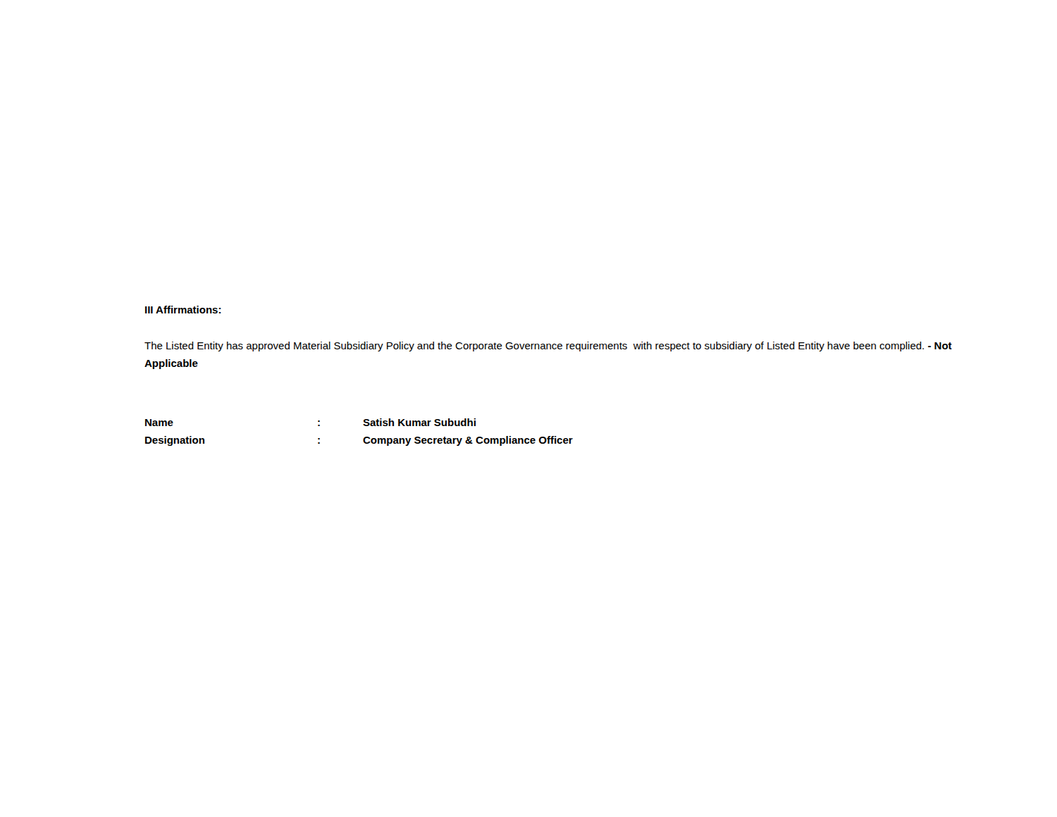III Affirmations:
The Listed Entity has approved Material Subsidiary Policy and the Corporate Governance requirements with respect to subsidiary of Listed Entity have been complied. - Not Applicable
| Name | : | Satish Kumar Subudhi |
| Designation | : | Company Secretary & Compliance Officer |